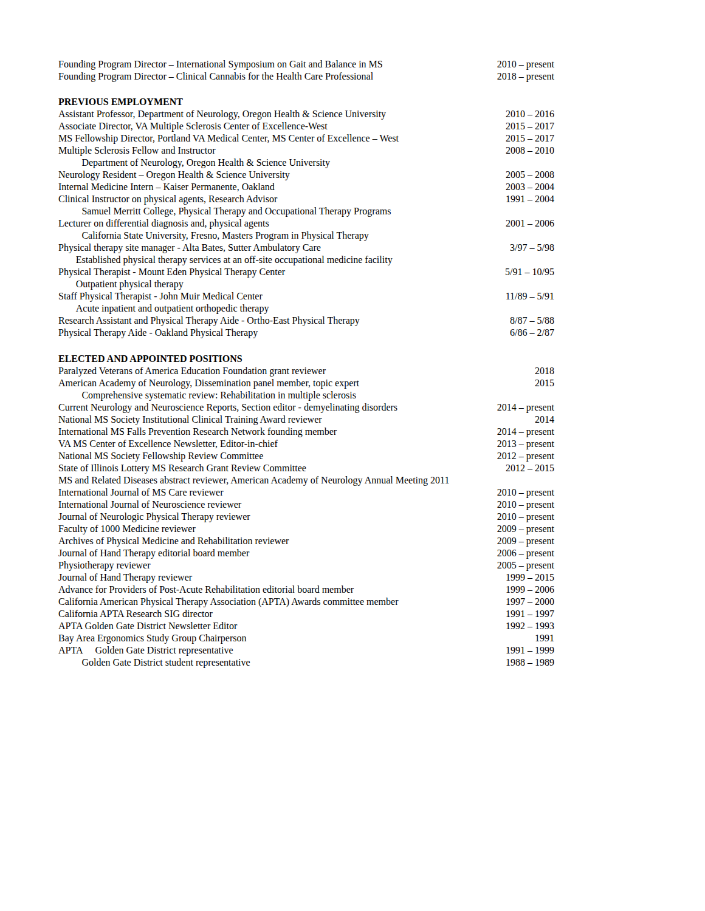| Founding Program Director – International Symposium on Gait and Balance in MS | 2010 – present |
| Founding Program Director – Clinical Cannabis for the Health Care Professional | 2018 – present |
Previous Employment
| Assistant Professor, Department of Neurology, Oregon Health & Science University | 2010 – 2016 |
| Associate Director, VA Multiple Sclerosis Center of Excellence-West | 2015 – 2017 |
| MS Fellowship Director, Portland VA Medical Center, MS Center of Excellence – West | 2015 – 2017 |
| Multiple Sclerosis Fellow and Instructor | 2008 – 2010 |
| Department of Neurology, Oregon Health & Science University | |
| Neurology Resident – Oregon Health & Science University | 2005 – 2008 |
| Internal Medicine Intern – Kaiser Permanente, Oakland | 2003 – 2004 |
| Clinical Instructor on physical agents, Research Advisor | 1991 – 2004 |
| Samuel Merritt College, Physical Therapy and Occupational Therapy Programs | |
| Lecturer on differential diagnosis and, physical agents | 2001 – 2006 |
| California State University, Fresno, Masters Program in Physical Therapy | |
| Physical therapy site manager - Alta Bates, Sutter Ambulatory Care | 3/97 – 5/98 |
| Established physical therapy services at an off-site occupational medicine facility | |
| Physical Therapist - Mount Eden Physical Therapy Center | 5/91 – 10/95 |
| Outpatient physical therapy | |
| Staff Physical Therapist - John Muir Medical Center | 11/89 – 5/91 |
| Acute inpatient and outpatient orthopedic therapy | |
| Research Assistant and Physical Therapy Aide - Ortho-East Physical Therapy | 8/87 – 5/88 |
| Physical Therapy Aide - Oakland Physical Therapy | 6/86 – 2/87 |
Elected and Appointed Positions
| Paralyzed Veterans of America Education Foundation grant reviewer | 2018 |
| American Academy of Neurology, Dissemination panel member, topic expert | 2015 |
| Comprehensive systematic review: Rehabilitation in multiple sclerosis | |
| Current Neurology and Neuroscience Reports, Section editor - demyelinating disorders | 2014 – present |
| National MS Society Institutional Clinical Training Award reviewer | 2014 |
| International MS Falls Prevention Research Network founding member | 2014 – present |
| VA MS Center of Excellence Newsletter, Editor-in-chief | 2013 – present |
| National MS Society Fellowship Review Committee | 2012 – present |
| State of Illinois Lottery MS Research Grant Review Committee | 2012 – 2015 |
| MS and Related Diseases abstract reviewer, American Academy of Neurology Annual Meeting 2011 |
| International Journal of MS Care reviewer | 2010 – present |
| International Journal of Neuroscience reviewer | 2010 – present |
| Journal of Neurologic Physical Therapy reviewer | 2010 – present |
| Faculty of 1000 Medicine reviewer | 2009 – present |
| Archives of Physical Medicine and Rehabilitation reviewer | 2009 – present |
| Journal of Hand Therapy editorial board member | 2006 – present |
| Physiotherapy reviewer | 2005 – present |
| Journal of Hand Therapy reviewer | 1999 – 2015 |
| Advance for Providers of Post-Acute Rehabilitation editorial board member | 1999 – 2006 |
| California American Physical Therapy Association (APTA) Awards committee member | 1997 – 2000 |
| California APTA Research SIG director | 1991 – 1997 |
| APTA Golden Gate District Newsletter Editor | 1992 – 1993 |
| Bay Area Ergonomics Study Group Chairperson | 1991 |
| APTA Golden Gate District representative | 1991 – 1999 |
| Golden Gate District student representative | 1988 – 1989 |